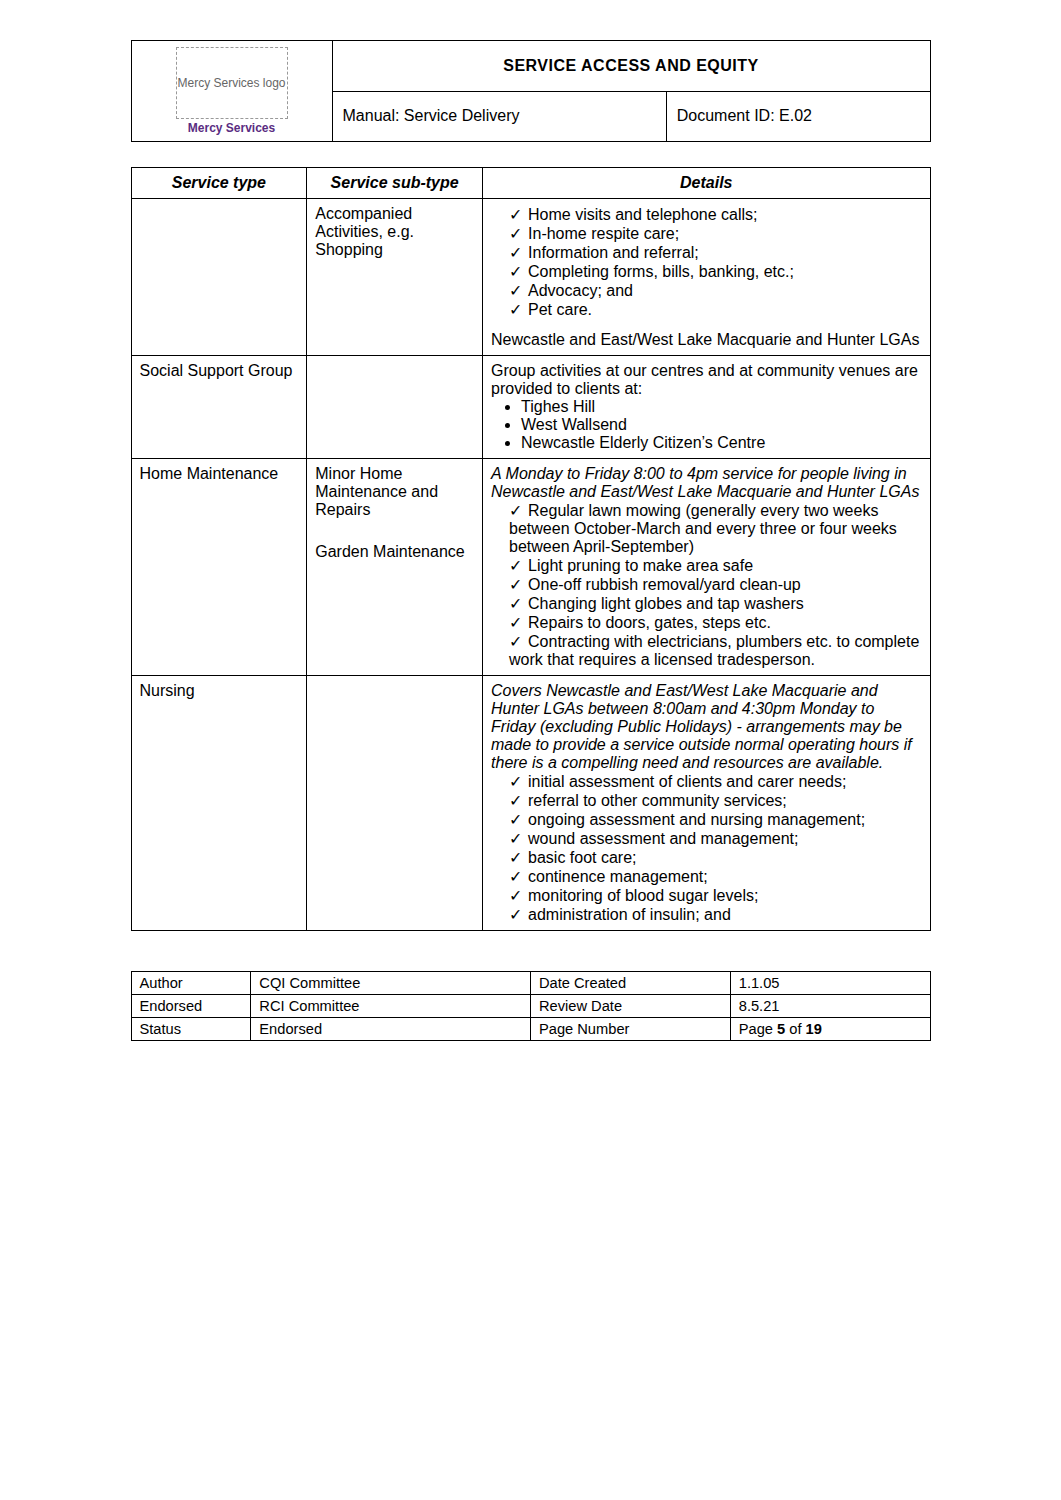| Mercy Services logo Mercy Services | SERVICE ACCESS AND EQUITY |
| Manual: Service Delivery | Document ID: E.02 |
| Service type | Service sub-type | Details |
| --- | --- | --- |
| | Accompanied Activities, e.g. Shopping | Home visits and telephone calls; In-home respite care; Information and referral; Completing forms, bills, banking, etc.; Advocacy; and Pet care. Newcastle and East/West Lake Macquarie and Hunter LGAs |
| Social Support Group | | Group activities at our centres and at community venues are provided to clients at: Tighes Hill West Wallsend Newcastle Elderly Citizen’s Centre |
| Home Maintenance | Minor Home Maintenance and Repairs Garden Maintenance | A Monday to Friday 8:00 to 4pm service for people living in Newcastle and East/West Lake Macquarie and Hunter LGAs Regular lawn mowing (generally every two weeks between October-March and every three or four weeks between April-September) Light pruning to make area safe One-off rubbish removal/yard clean-up Changing light globes and tap washers Repairs to doors, gates, steps etc. Contracting with electricians, plumbers etc. to complete work that requires a licensed tradesperson. |
| Nursing | | Covers Newcastle and East/West Lake Macquarie and Hunter LGAs between 8:00am and 4:30pm Monday to Friday (excluding Public Holidays) - arrangements may be made to provide a service outside normal operating hours if there is a compelling need and resources are available. initial assessment of clients and carer needs; referral to other community services; ongoing assessment and nursing management; wound assessment and management; basic foot care; continence management; monitoring of blood sugar levels; administration of insulin; and |
| Author | CQI Committee | Date Created | 1.1.05 |
| Endorsed | RCI Committee | Review Date | 8.5.21 |
| Status | Endorsed | Page Number | Page 5 of 19 |